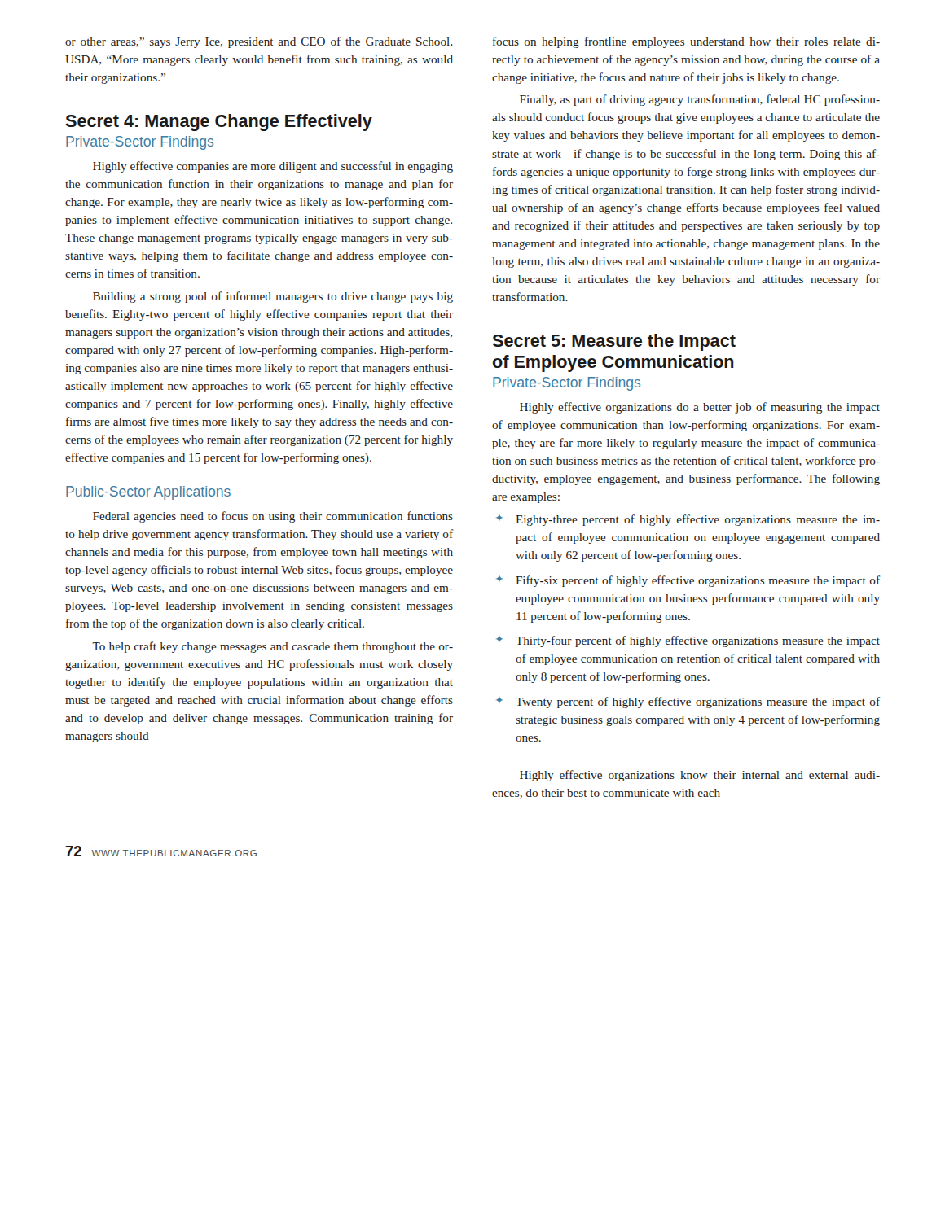or other areas,” says Jerry Ice, president and CEO of the Graduate School, USDA, “More managers clearly would benefit from such training, as would their organizations.”
Secret 4: Manage Change Effectively
Private-Sector Findings
Highly effective companies are more diligent and successful in engaging the communication function in their organizations to manage and plan for change. For example, they are nearly twice as likely as low-performing companies to implement effective communication initiatives to support change. These change management programs typically engage managers in very substantive ways, helping them to facilitate change and address employee concerns in times of transition.
Building a strong pool of informed managers to drive change pays big benefits. Eighty-two percent of highly effective companies report that their managers support the organization’s vision through their actions and attitudes, compared with only 27 percent of low-performing companies. High-performing companies also are nine times more likely to report that managers enthusiastically implement new approaches to work (65 percent for highly effective companies and 7 percent for low-performing ones). Finally, highly effective firms are almost five times more likely to say they address the needs and concerns of the employees who remain after reorganization (72 percent for highly effective companies and 15 percent for low-performing ones).
Public-Sector Applications
Federal agencies need to focus on using their communication functions to help drive government agency transformation. They should use a variety of channels and media for this purpose, from employee town hall meetings with top-level agency officials to robust internal Web sites, focus groups, employee surveys, Web casts, and one-on-one discussions between managers and employees. Top-level leadership involvement in sending consistent messages from the top of the organization down is also clearly critical.
To help craft key change messages and cascade them throughout the organization, government executives and HC professionals must work closely together to identify the employee populations within an organization that must be targeted and reached with crucial information about change efforts and to develop and deliver change messages. Communication training for managers should
focus on helping frontline employees understand how their roles relate directly to achievement of the agency’s mission and how, during the course of a change initiative, the focus and nature of their jobs is likely to change.
Finally, as part of driving agency transformation, federal HC professionals should conduct focus groups that give employees a chance to articulate the key values and behaviors they believe important for all employees to demonstrate at work—if change is to be successful in the long term. Doing this affords agencies a unique opportunity to forge strong links with employees during times of critical organizational transition. It can help foster strong individual ownership of an agency’s change efforts because employees feel valued and recognized if their attitudes and perspectives are taken seriously by top management and integrated into actionable, change management plans. In the long term, this also drives real and sustainable culture change in an organization because it articulates the key behaviors and attitudes necessary for transformation.
Secret 5: Measure the Impact
of Employee Communication
Private-Sector Findings
Highly effective organizations do a better job of measuring the impact of employee communication than low-performing organizations. For example, they are far more likely to regularly measure the impact of communication on such business metrics as the retention of critical talent, workforce productivity, employee engagement, and business performance. The following are examples:
Eighty-three percent of highly effective organizations measure the impact of employee communication on employee engagement compared with only 62 percent of low-performing ones.
Fifty-six percent of highly effective organizations measure the impact of employee communication on business performance compared with only 11 percent of low-performing ones.
Thirty-four percent of highly effective organizations measure the impact of employee communication on retention of critical talent compared with only 8 percent of low-performing ones.
Twenty percent of highly effective organizations measure the impact of strategic business goals compared with only 4 percent of low-performing ones.
Highly effective organizations know their internal and external audiences, do their best to communicate with each
72 www.thepublicmanager.org